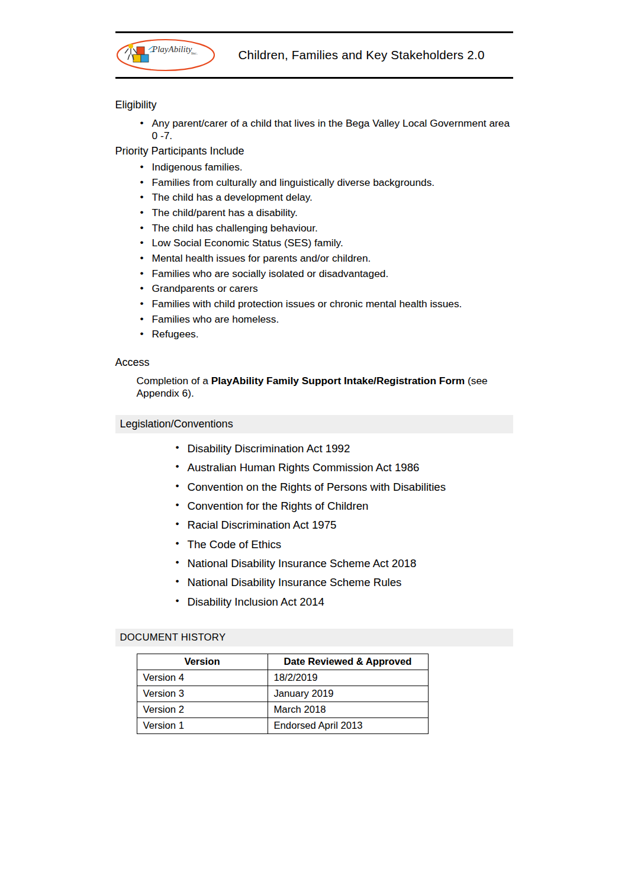PlayAbility Inc.
Children, Families and Key Stakeholders 2.0
Eligibility
Any parent/carer of a child that lives in the Bega Valley Local Government area 0 -7.
Priority Participants Include
Indigenous families.
Families from culturally and linguistically diverse backgrounds.
The child has a development delay.
The child/parent has a disability.
The child has challenging behaviour.
Low Social Economic Status (SES) family.
Mental health issues for parents and/or children.
Families who are socially isolated or disadvantaged.
Grandparents or carers
Families with child protection issues or chronic mental health issues.
Families who are homeless.
Refugees.
Access
Completion of a PlayAbility Family Support Intake/Registration Form (see Appendix 6).
Legislation/Conventions
Disability Discrimination Act 1992
Australian Human Rights Commission Act 1986
Convention on the Rights of Persons with Disabilities
Convention for the Rights of Children
Racial Discrimination Act 1975
The Code of Ethics
National Disability Insurance Scheme Act 2018
National Disability Insurance Scheme Rules
Disability Inclusion Act 2014
DOCUMENT HISTORY
| Version | Date Reviewed & Approved |
| --- | --- |
| Version 4 | 18/2/2019 |
| Version 3 | January 2019 |
| Version 2 | March 2018 |
| Version 1 | Endorsed April 2013 |